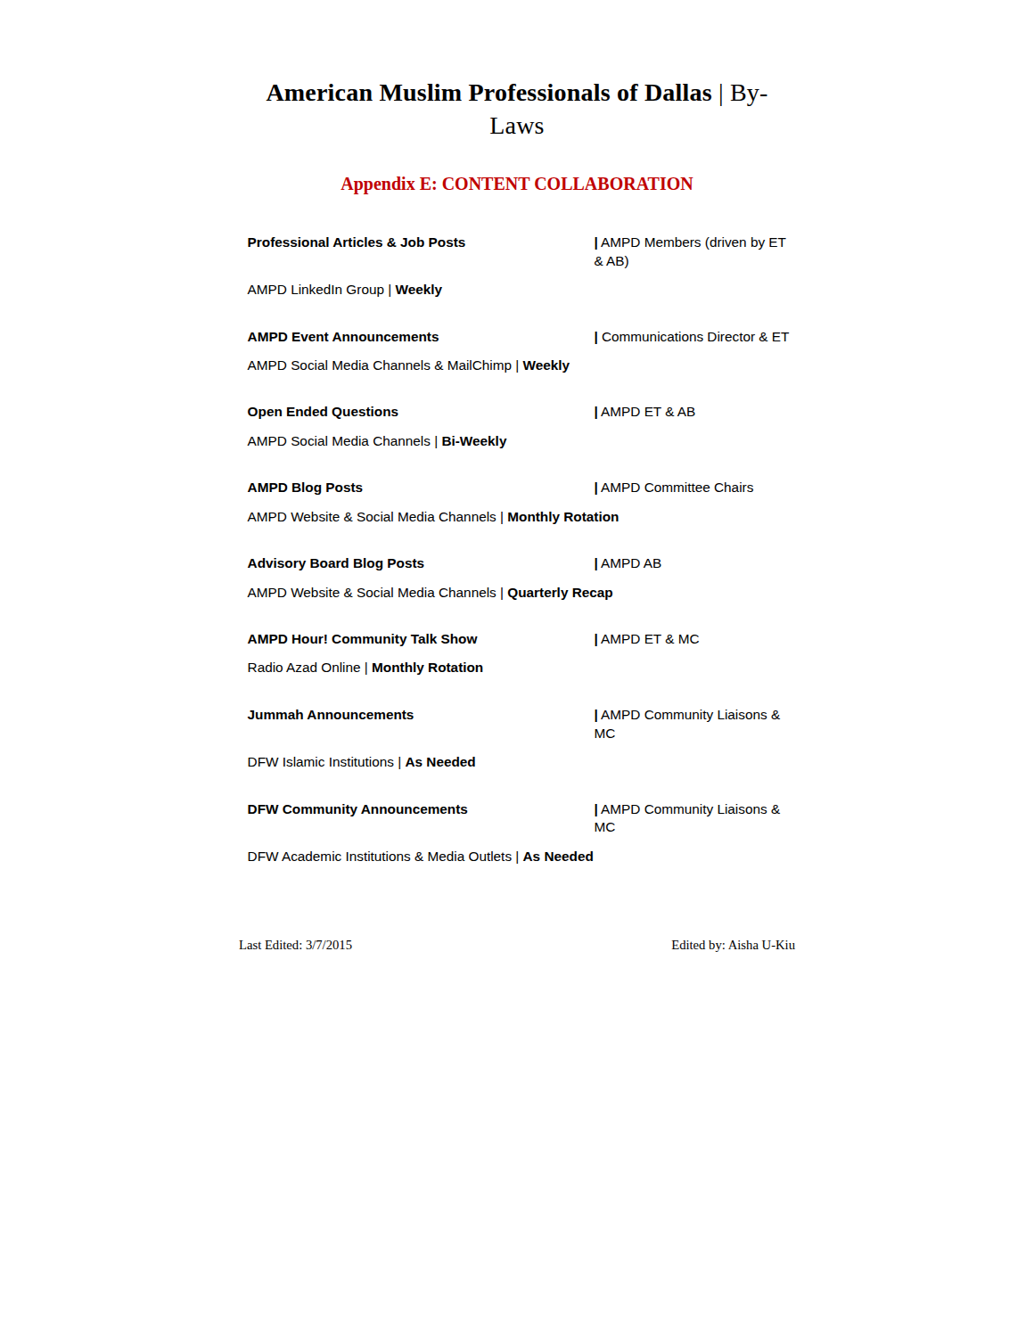American Muslim Professionals of Dallas | By-Laws
Appendix E: CONTENT COLLABORATION
Professional Articles & Job Posts
| AMPD Members (driven by ET & AB)
AMPD LinkedIn Group | Weekly
AMPD Event Announcements
| Communications Director & ET
AMPD Social Media Channels & MailChimp | Weekly
Open Ended Questions
| AMPD ET & AB
AMPD Social Media Channels | Bi-Weekly
AMPD Blog Posts
| AMPD Committee Chairs
AMPD Website & Social Media Channels | Monthly Rotation
Advisory Board Blog Posts
| AMPD AB
AMPD Website & Social Media Channels | Quarterly Recap
AMPD Hour! Community Talk Show
| AMPD ET & MC
Radio Azad Online | Monthly Rotation
Jummah Announcements
| AMPD Community Liaisons & MC
DFW Islamic Institutions | As Needed
DFW Community Announcements
| AMPD Community Liaisons & MC
DFW Academic Institutions & Media Outlets | As Needed
Last Edited: 3/7/2015
Edited by: Aisha U-Kiu